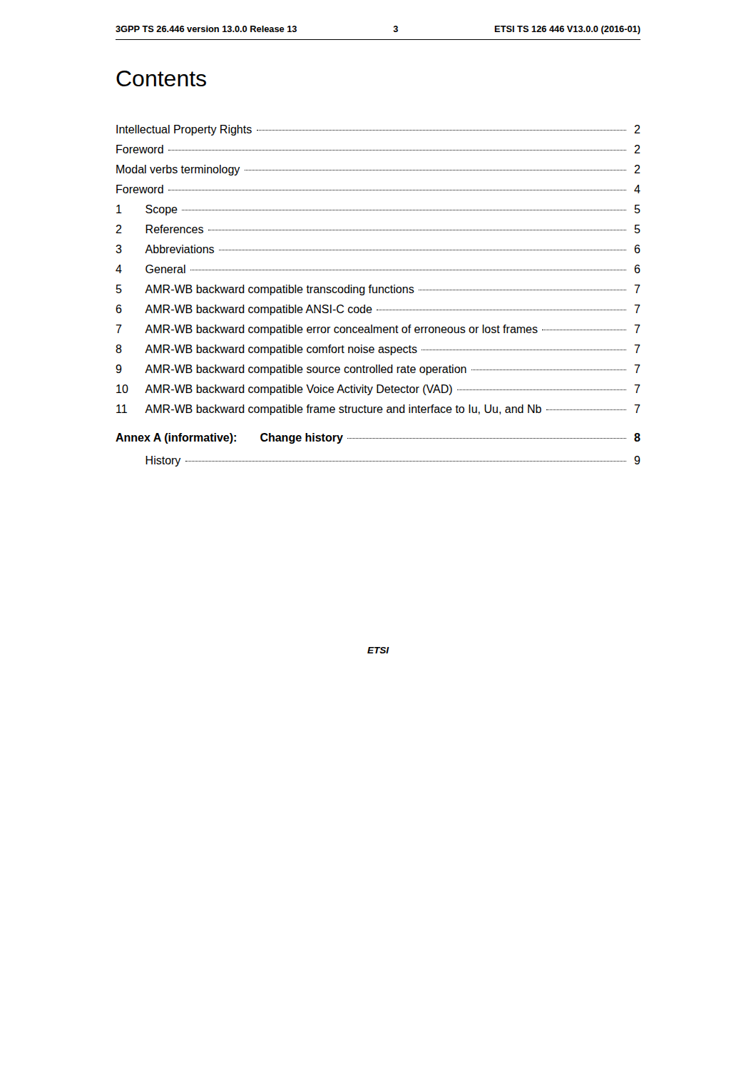3GPP TS 26.446 version 13.0.0 Release 13 3 ETSI TS 126 446 V13.0.0 (2016-01)
Contents
Intellectual Property Rights 2
Foreword 2
Modal verbs terminology 2
Foreword 4
1 Scope 5
2 References 5
3 Abbreviations 6
4 General 6
5 AMR-WB backward compatible transcoding functions 7
6 AMR-WB backward compatible ANSI-C code 7
7 AMR-WB backward compatible error concealment of erroneous or lost frames 7
8 AMR-WB backward compatible comfort noise aspects 7
9 AMR-WB backward compatible source controlled rate operation 7
10 AMR-WB backward compatible Voice Activity Detector (VAD) 7
11 AMR-WB backward compatible frame structure and interface to Iu, Uu, and Nb 7
Annex A (informative): Change history 8
History 9
ETSI